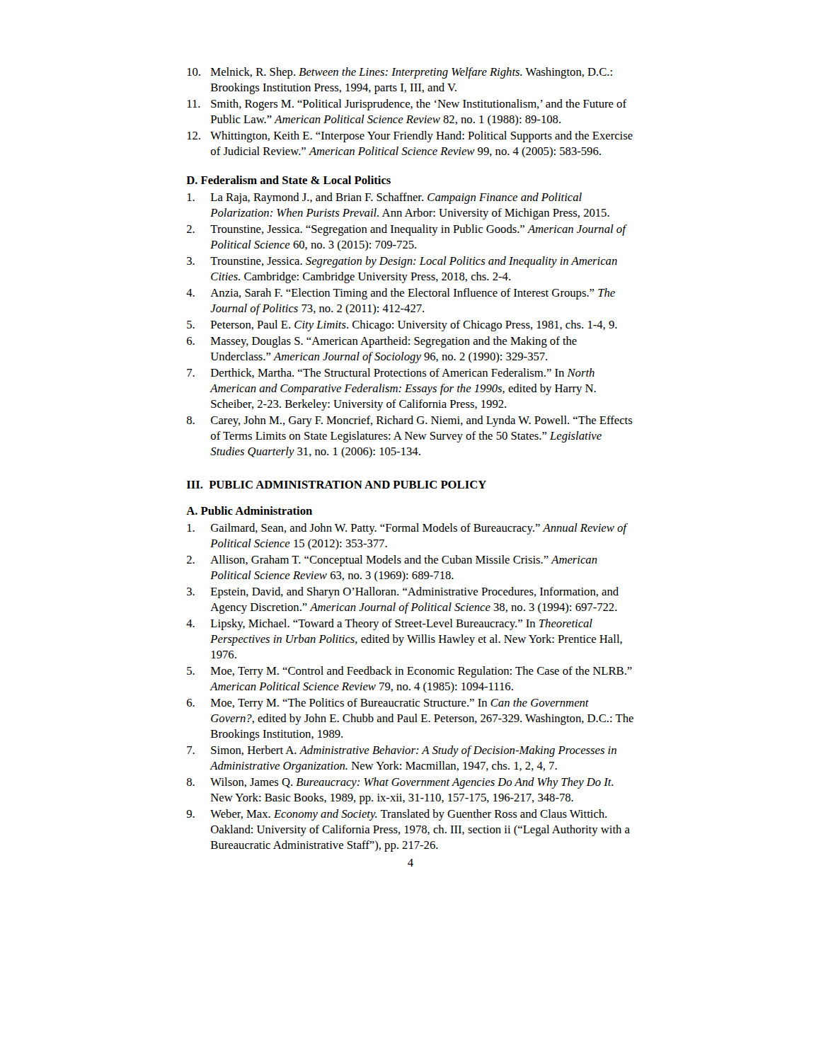10. Melnick, R. Shep. Between the Lines: Interpreting Welfare Rights. Washington, D.C.: Brookings Institution Press, 1994, parts I, III, and V.
11. Smith, Rogers M. “Political Jurisprudence, the ‘New Institutionalism,’ and the Future of Public Law.” American Political Science Review 82, no. 1 (1988): 89-108.
12. Whittington, Keith E. “Interpose Your Friendly Hand: Political Supports and the Exercise of Judicial Review.” American Political Science Review 99, no. 4 (2005): 583-596.
D. Federalism and State & Local Politics
1. La Raja, Raymond J., and Brian F. Schaffner. Campaign Finance and Political Polarization: When Purists Prevail. Ann Arbor: University of Michigan Press, 2015.
2. Trounstine, Jessica. “Segregation and Inequality in Public Goods.” American Journal of Political Science 60, no. 3 (2015): 709-725.
3. Trounstine, Jessica. Segregation by Design: Local Politics and Inequality in American Cities. Cambridge: Cambridge University Press, 2018, chs. 2-4.
4. Anzia, Sarah F. “Election Timing and the Electoral Influence of Interest Groups.” The Journal of Politics 73, no. 2 (2011): 412-427.
5. Peterson, Paul E. City Limits. Chicago: University of Chicago Press, 1981, chs. 1-4, 9.
6. Massey, Douglas S. “American Apartheid: Segregation and the Making of the Underclass.” American Journal of Sociology 96, no. 2 (1990): 329-357.
7. Derthick, Martha. “The Structural Protections of American Federalism.” In North American and Comparative Federalism: Essays for the 1990s, edited by Harry N. Scheiber, 2-23. Berkeley: University of California Press, 1992.
8. Carey, John M., Gary F. Moncrief, Richard G. Niemi, and Lynda W. Powell. “The Effects of Terms Limits on State Legislatures: A New Survey of the 50 States.” Legislative Studies Quarterly 31, no. 1 (2006): 105-134.
III. PUBLIC ADMINISTRATION AND PUBLIC POLICY
A. Public Administration
1. Gailmard, Sean, and John W. Patty. “Formal Models of Bureaucracy.” Annual Review of Political Science 15 (2012): 353-377.
2. Allison, Graham T. “Conceptual Models and the Cuban Missile Crisis.” American Political Science Review 63, no. 3 (1969): 689-718.
3. Epstein, David, and Sharyn O’Halloran. “Administrative Procedures, Information, and Agency Discretion.” American Journal of Political Science 38, no. 3 (1994): 697-722.
4. Lipsky, Michael. “Toward a Theory of Street-Level Bureaucracy.” In Theoretical Perspectives in Urban Politics, edited by Willis Hawley et al. New York: Prentice Hall, 1976.
5. Moe, Terry M. “Control and Feedback in Economic Regulation: The Case of the NLRB.” American Political Science Review 79, no. 4 (1985): 1094-1116.
6. Moe, Terry M. “The Politics of Bureaucratic Structure.” In Can the Government Govern?, edited by John E. Chubb and Paul E. Peterson, 267-329. Washington, D.C.: The Brookings Institution, 1989.
7. Simon, Herbert A. Administrative Behavior: A Study of Decision-Making Processes in Administrative Organization. New York: Macmillan, 1947, chs. 1, 2, 4, 7.
8. Wilson, James Q. Bureaucracy: What Government Agencies Do And Why They Do It. New York: Basic Books, 1989, pp. ix-xii, 31-110, 157-175, 196-217, 348-78.
9. Weber, Max. Economy and Society. Translated by Guenther Ross and Claus Wittich. Oakland: University of California Press, 1978, ch. III, section ii (“Legal Authority with a Bureaucratic Administrative Staff”), pp. 217-26.
4